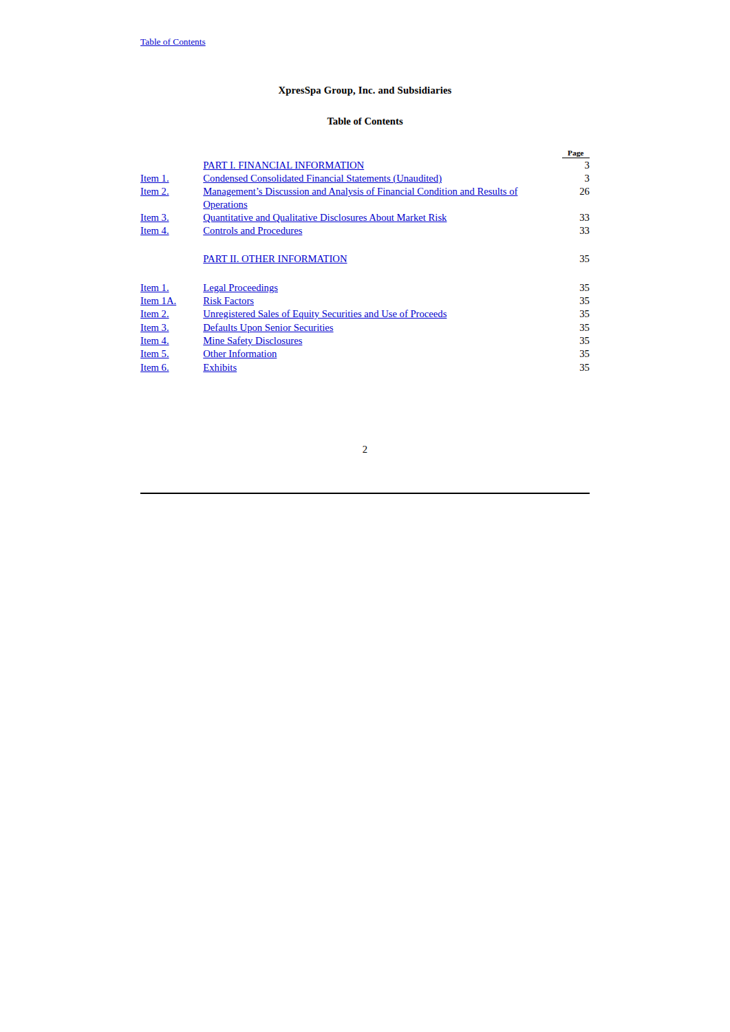Table of Contents
XpresSpa Group, Inc. and Subsidiaries
Table of Contents
| | | Page |
| | PART I. FINANCIAL INFORMATION | 3 |
| Item 1. | Condensed Consolidated Financial Statements (Unaudited) | 3 |
| Item 2. | Management’s Discussion and Analysis of Financial Condition and Results of Operations | 26 |
| Item 3. | Quantitative and Qualitative Disclosures About Market Risk | 33 |
| Item 4. | Controls and Procedures | 33 |
| | PART II. OTHER INFORMATION | 35 |
| Item 1. | Legal Proceedings | 35 |
| Item 1A. | Risk Factors | 35 |
| Item 2. | Unregistered Sales of Equity Securities and Use of Proceeds | 35 |
| Item 3. | Defaults Upon Senior Securities | 35 |
| Item 4. | Mine Safety Disclosures | 35 |
| Item 5. | Other Information | 35 |
| Item 6. | Exhibits | 35 |
2